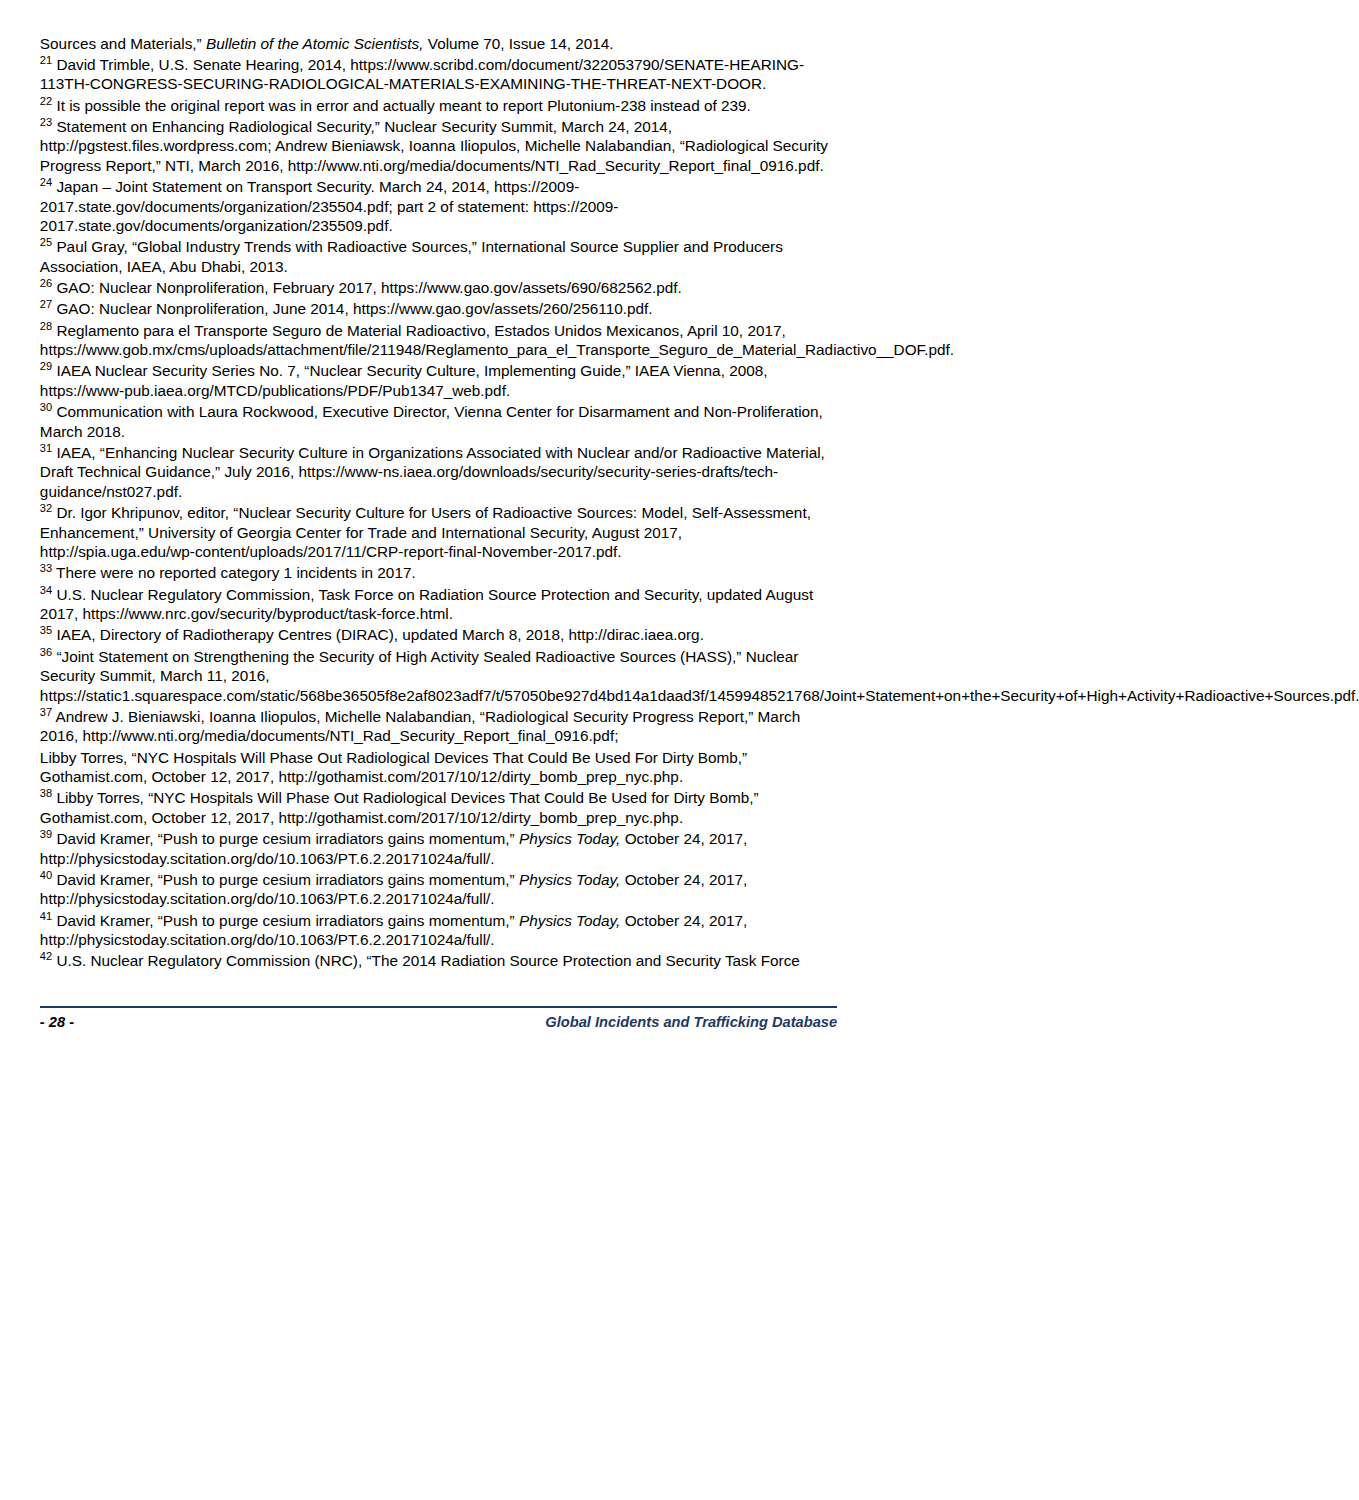Sources and Materials,” Bulletin of the Atomic Scientists, Volume 70, Issue 14, 2014.
21 David Trimble, U.S. Senate Hearing, 2014, https://www.scribd.com/document/322053790/SENATE-HEARING-113TH-CONGRESS-SECURING-RADIOLOGICAL-MATERIALS-EXAMINING-THE-THREAT-NEXT-DOOR.
22 It is possible the original report was in error and actually meant to report Plutonium-238 instead of 239.
23 Statement on Enhancing Radiological Security,” Nuclear Security Summit, March 24, 2014, http://pgstest.files.wordpress.com; Andrew Bieniawsk, Ioanna Iliopulos, Michelle Nalabandian, “Radiological Security Progress Report,” NTI, March 2016, http://www.nti.org/media/documents/NTI_Rad_Security_Report_final_0916.pdf.
24 Japan – Joint Statement on Transport Security. March 24, 2014, https://2009-2017.state.gov/documents/organization/235504.pdf; part 2 of statement: https://2009-2017.state.gov/documents/organization/235509.pdf.
25 Paul Gray, “Global Industry Trends with Radioactive Sources,” International Source Supplier and Producers Association, IAEA, Abu Dhabi, 2013.
26 GAO: Nuclear Nonproliferation, February 2017, https://www.gao.gov/assets/690/682562.pdf.
27 GAO: Nuclear Nonproliferation, June 2014, https://www.gao.gov/assets/260/256110.pdf.
28 Reglamento para el Transporte Seguro de Material Radioactivo, Estados Unidos Mexicanos, April 10, 2017, https://www.gob.mx/cms/uploads/attachment/file/211948/Reglamento_para_el_Transporte_Seguro_de_Material_Radiactivo__DOF.pdf.
29 IAEA Nuclear Security Series No. 7, “Nuclear Security Culture, Implementing Guide,” IAEA Vienna, 2008, https://www-pub.iaea.org/MTCD/publications/PDF/Pub1347_web.pdf.
30 Communication with Laura Rockwood, Executive Director, Vienna Center for Disarmament and Non-Proliferation, March 2018.
31 IAEA, “Enhancing Nuclear Security Culture in Organizations Associated with Nuclear and/or Radioactive Material, Draft Technical Guidance,” July 2016, https://www-ns.iaea.org/downloads/security/security-series-drafts/tech-guidance/nst027.pdf.
32 Dr. Igor Khripunov, editor, “Nuclear Security Culture for Users of Radioactive Sources: Model, Self-Assessment, Enhancement,” University of Georgia Center for Trade and International Security, August 2017, http://spia.uga.edu/wp-content/uploads/2017/11/CRP-report-final-November-2017.pdf.
33 There were no reported category 1 incidents in 2017.
34 U.S. Nuclear Regulatory Commission, Task Force on Radiation Source Protection and Security, updated August 2017, https://www.nrc.gov/security/byproduct/task-force.html.
35 IAEA, Directory of Radiotherapy Centres (DIRAC), updated March 8, 2018, http://dirac.iaea.org.
36 “Joint Statement on Strengthening the Security of High Activity Sealed Radioactive Sources (HASS),” Nuclear Security Summit, March 11, 2016, https://static1.squarespace.com/static/568be36505f8e2af8023adf7/t/57050be927d4bd14a1daad3f/1459948521768/Joint+Statement+on+the+Security+of+High+Activity+Radioactive+Sources.pdf.
37 Andrew J. Bieniawski, Ioanna Iliopulos, Michelle Nalabandian, “Radiological Security Progress Report,” March 2016, http://www.nti.org/media/documents/NTI_Rad_Security_Report_final_0916.pdf;
Libby Torres, “NYC Hospitals Will Phase Out Radiological Devices That Could Be Used For Dirty Bomb,” Gothamist.com, October 12, 2017, http://gothamist.com/2017/10/12/dirty_bomb_prep_nyc.php.
38 Libby Torres, “NYC Hospitals Will Phase Out Radiological Devices That Could Be Used for Dirty Bomb,” Gothamist.com, October 12, 2017, http://gothamist.com/2017/10/12/dirty_bomb_prep_nyc.php.
39 David Kramer, “Push to purge cesium irradiators gains momentum,” Physics Today, October 24, 2017, http://physicstoday.scitation.org/do/10.1063/PT.6.2.20171024a/full/.
40 David Kramer, “Push to purge cesium irradiators gains momentum,” Physics Today, October 24, 2017, http://physicstoday.scitation.org/do/10.1063/PT.6.2.20171024a/full/.
41 David Kramer, “Push to purge cesium irradiators gains momentum,” Physics Today, October 24, 2017, http://physicstoday.scitation.org/do/10.1063/PT.6.2.20171024a/full/.
42 U.S. Nuclear Regulatory Commission (NRC), “The 2014 Radiation Source Protection and Security Task Force
- 28 - Global Incidents and Trafficking Database